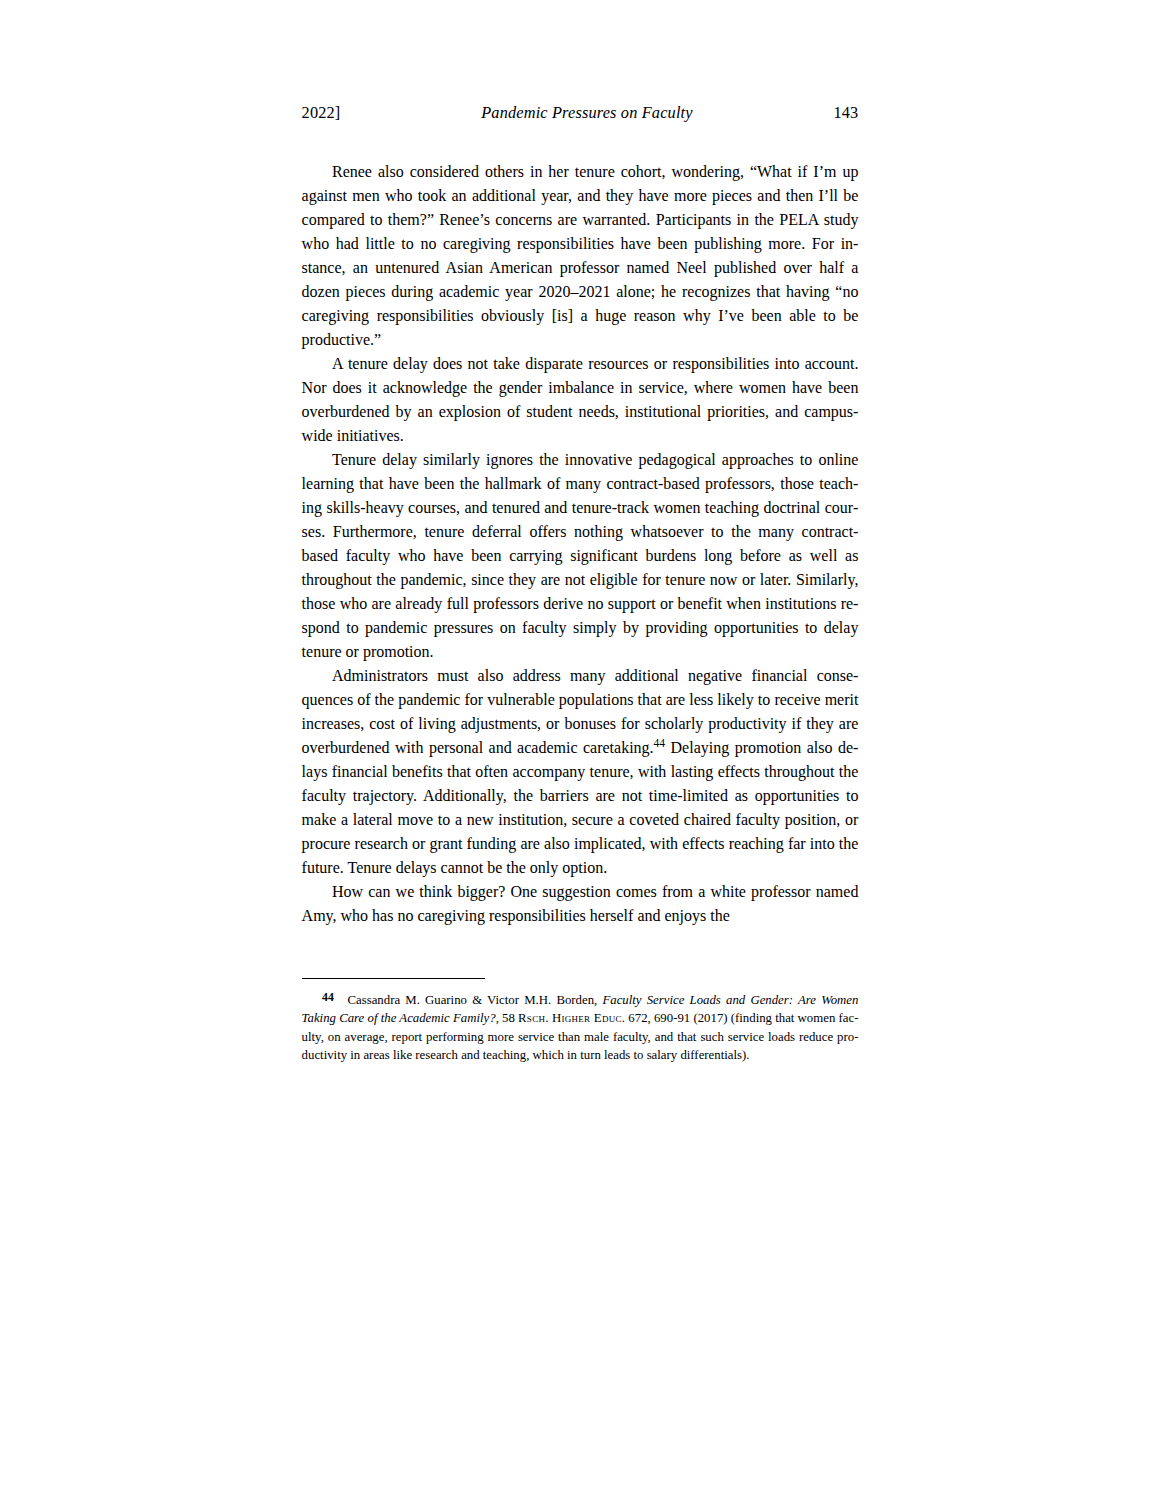2022] Pandemic Pressures on Faculty 143
Renee also considered others in her tenure cohort, wondering, “What if I’m up against men who took an additional year, and they have more pieces and then I’ll be compared to them?” Renee’s concerns are warranted. Participants in the PELA study who had little to no caregiving responsibilities have been publishing more. For instance, an untenured Asian American professor named Neel published over half a dozen pieces during academic year 2020–2021 alone; he recognizes that having “no caregiving responsibilities obviously [is] a huge reason why I’ve been able to be productive.”
A tenure delay does not take disparate resources or responsibilities into account. Nor does it acknowledge the gender imbalance in service, where women have been overburdened by an explosion of student needs, institutional priorities, and campus-wide initiatives.
Tenure delay similarly ignores the innovative pedagogical approaches to online learning that have been the hallmark of many contract-based professors, those teaching skills-heavy courses, and tenured and tenure-track women teaching doctrinal courses. Furthermore, tenure deferral offers nothing whatsoever to the many contract-based faculty who have been carrying significant burdens long before as well as throughout the pandemic, since they are not eligible for tenure now or later. Similarly, those who are already full professors derive no support or benefit when institutions respond to pandemic pressures on faculty simply by providing opportunities to delay tenure or promotion.
Administrators must also address many additional negative financial consequences of the pandemic for vulnerable populations that are less likely to receive merit increases, cost of living adjustments, or bonuses for scholarly productivity if they are overburdened with personal and academic caretaking.44 Delaying promotion also delays financial benefits that often accompany tenure, with lasting effects throughout the faculty trajectory. Additionally, the barriers are not time-limited as opportunities to make a lateral move to a new institution, secure a coveted chaired faculty position, or procure research or grant funding are also implicated, with effects reaching far into the future. Tenure delays cannot be the only option.
How can we think bigger? One suggestion comes from a white professor named Amy, who has no caregiving responsibilities herself and enjoys the
44 Cassandra M. Guarino & Victor M.H. Borden, Faculty Service Loads and Gender: Are Women Taking Care of the Academic Family?, 58 Rsch. Higher Educ. 672, 690-91 (2017) (finding that women faculty, on average, report performing more service than male faculty, and that such service loads reduce productivity in areas like research and teaching, which in turn leads to salary differentials).